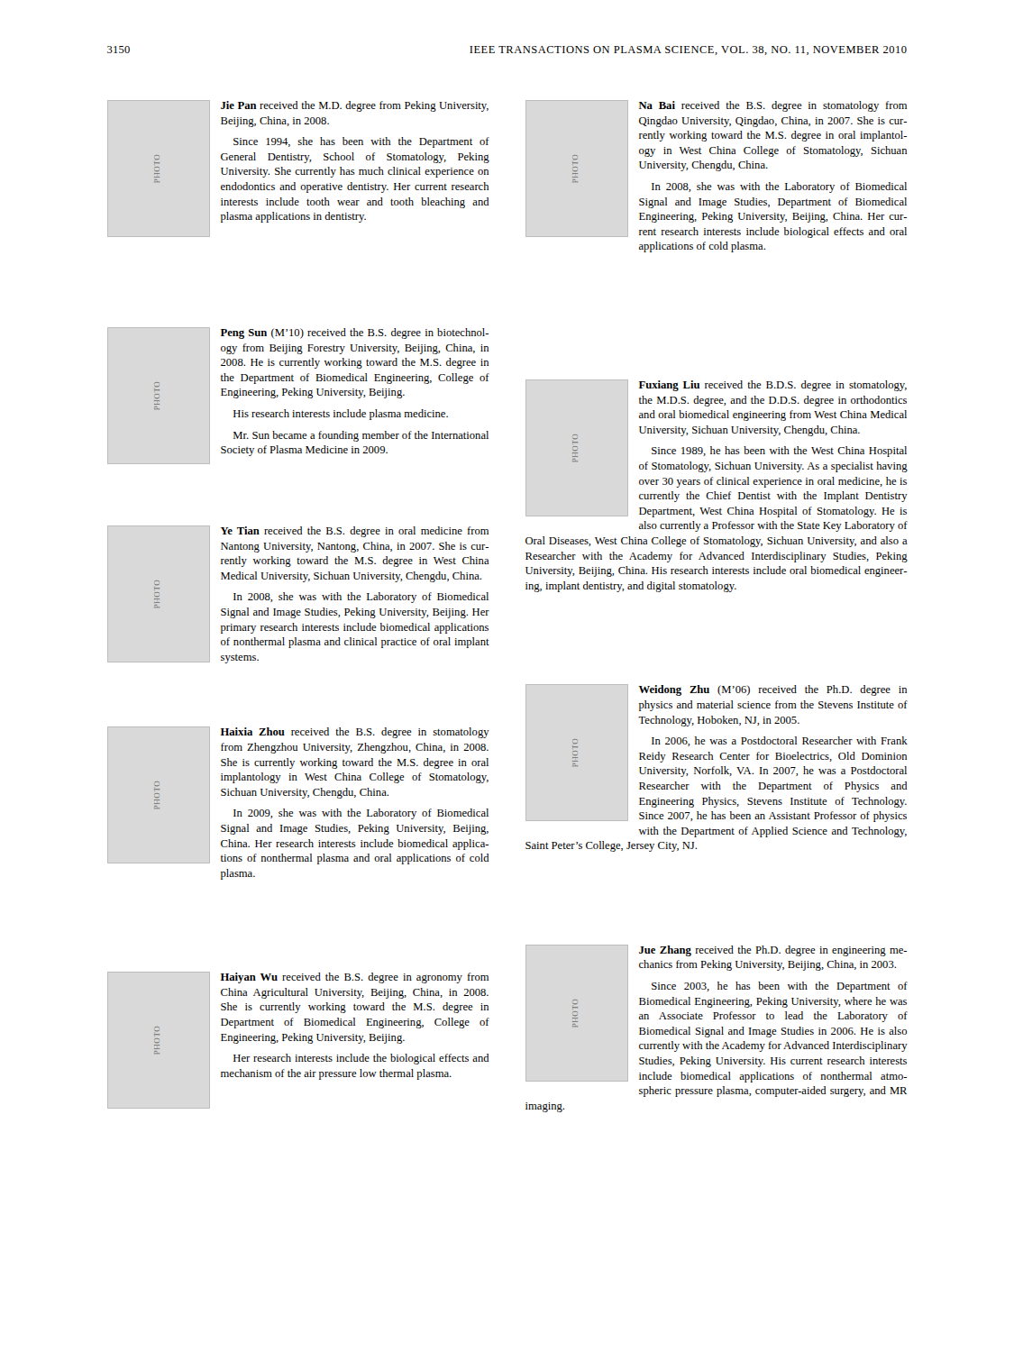3150
IEEE Transactions on Plasma Science, Vol. 38, No. 11, November 2010
Photo
Jie Pan received the M.D. degree from Peking University, Beijing, China, in 2008.
Since 1994, she has been with the Department of General Dentistry, School of Stomatology, Peking University. She currently has much clinical experience on endodontics and operative dentistry. Her current research interests include tooth wear and tooth bleaching and plasma applications in dentistry.
Photo
Peng Sun (M’10) received the B.S. degree in biotechnology from Beijing Forestry University, Beijing, China, in 2008. He is currently working toward the M.S. degree in the Department of Biomedical Engineering, College of Engineering, Peking University, Beijing.
His research interests include plasma medicine.
Mr. Sun became a founding member of the International Society of Plasma Medicine in 2009.
Photo
Ye Tian received the B.S. degree in oral medicine from Nantong University, Nantong, China, in 2007. She is currently working toward the M.S. degree in West China Medical University, Sichuan University, Chengdu, China.
In 2008, she was with the Laboratory of Biomedical Signal and Image Studies, Peking University, Beijing. Her primary research interests include biomedical applications of nonthermal plasma and clinical practice of oral implant systems.
Photo
Haixia Zhou received the B.S. degree in stomatology from Zhengzhou University, Zhengzhou, China, in 2008. She is currently working toward the M.S. degree in oral implantology in West China College of Stomatology, Sichuan University, Chengdu, China.
In 2009, she was with the Laboratory of Biomedical Signal and Image Studies, Peking University, Beijing, China. Her research interests include biomedical applications of nonthermal plasma and oral applications of cold plasma.
Photo
Haiyan Wu received the B.S. degree in agronomy from China Agricultural University, Beijing, China, in 2008. She is currently working toward the M.S. degree in Department of Biomedical Engineering, College of Engineering, Peking University, Beijing.
Her research interests include the biological effects and mechanism of the air pressure low thermal plasma.
Photo
Na Bai received the B.S. degree in stomatology from Qingdao University, Qingdao, China, in 2007. She is currently working toward the M.S. degree in oral implantology in West China College of Stomatology, Sichuan University, Chengdu, China.
In 2008, she was with the Laboratory of Biomedical Signal and Image Studies, Department of Biomedical Engineering, Peking University, Beijing, China. Her current research interests include biological effects and oral applications of cold plasma.
Photo
Fuxiang Liu received the B.D.S. degree in stomatology, the M.D.S. degree, and the D.D.S. degree in orthodontics and oral biomedical engineering from West China Medical University, Sichuan University, Chengdu, China.
Since 1989, he has been with the West China Hospital of Stomatology, Sichuan University. As a specialist having over 30 years of clinical experience in oral medicine, he is currently the Chief Dentist with the Implant Dentistry Department, West China Hospital of Stomatology. He is also currently a Professor with the State Key Laboratory of Oral Diseases, West China College of Stomatology, Sichuan University, and also a Researcher with the Academy for Advanced Interdisciplinary Studies, Peking University, Beijing, China. His research interests include oral biomedical engineering, implant dentistry, and digital stomatology.
Photo
Weidong Zhu (M’06) received the Ph.D. degree in physics and material science from the Stevens Institute of Technology, Hoboken, NJ, in 2005.
In 2006, he was a Postdoctoral Researcher with Frank Reidy Research Center for Bioelectrics, Old Dominion University, Norfolk, VA. In 2007, he was a Postdoctoral Researcher with the Department of Physics and Engineering Physics, Stevens Institute of Technology. Since 2007, he has been an Assistant Professor of physics with the Department of Applied Science and Technology, Saint Peter’s College, Jersey City, NJ.
Photo
Jue Zhang received the Ph.D. degree in engineering mechanics from Peking University, Beijing, China, in 2003.
Since 2003, he has been with the Department of Biomedical Engineering, Peking University, where he was an Associate Professor to lead the Laboratory of Biomedical Signal and Image Studies in 2006. He is also currently with the Academy for Advanced Interdisciplinary Studies, Peking University. His current research interests include biomedical applications of nonthermal atmospheric pressure plasma, computer-aided surgery, and MR imaging.